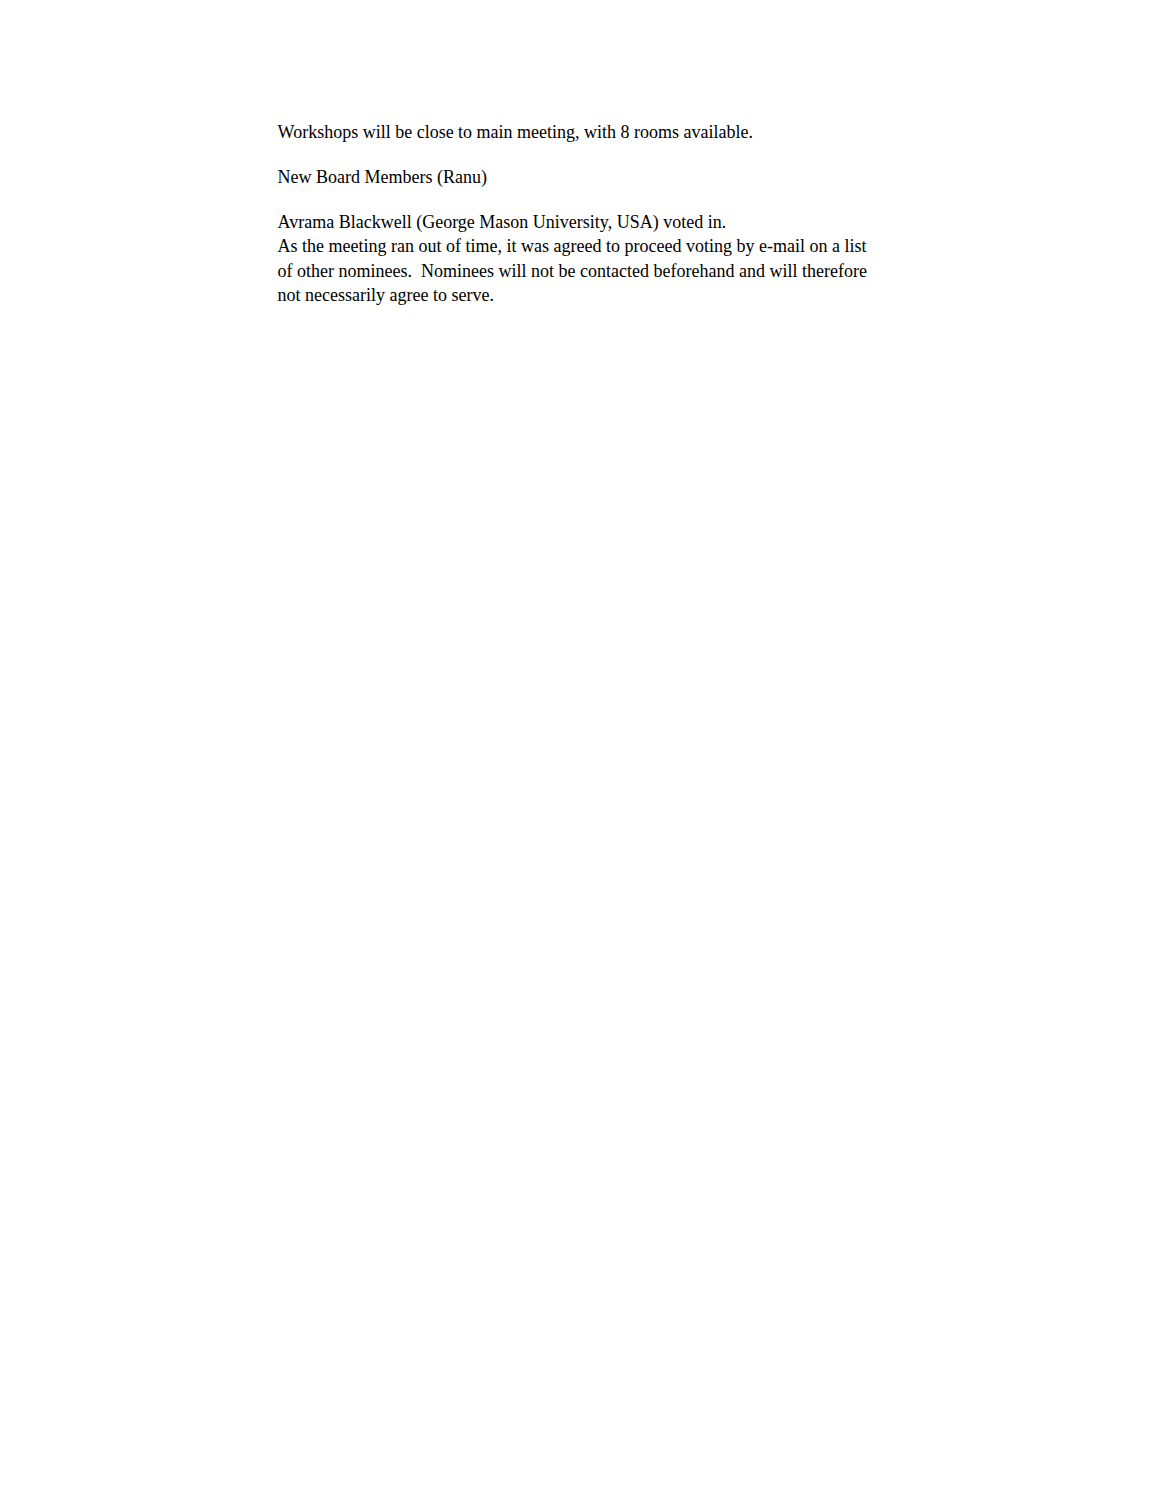Workshops will be close to main meeting, with 8 rooms available.
New Board Members (Ranu)
Avrama Blackwell (George Mason University, USA) voted in.
As the meeting ran out of time, it was agreed to proceed voting by e-mail on a list of other nominees. Nominees will not be contacted beforehand and will therefore not necessarily agree to serve.